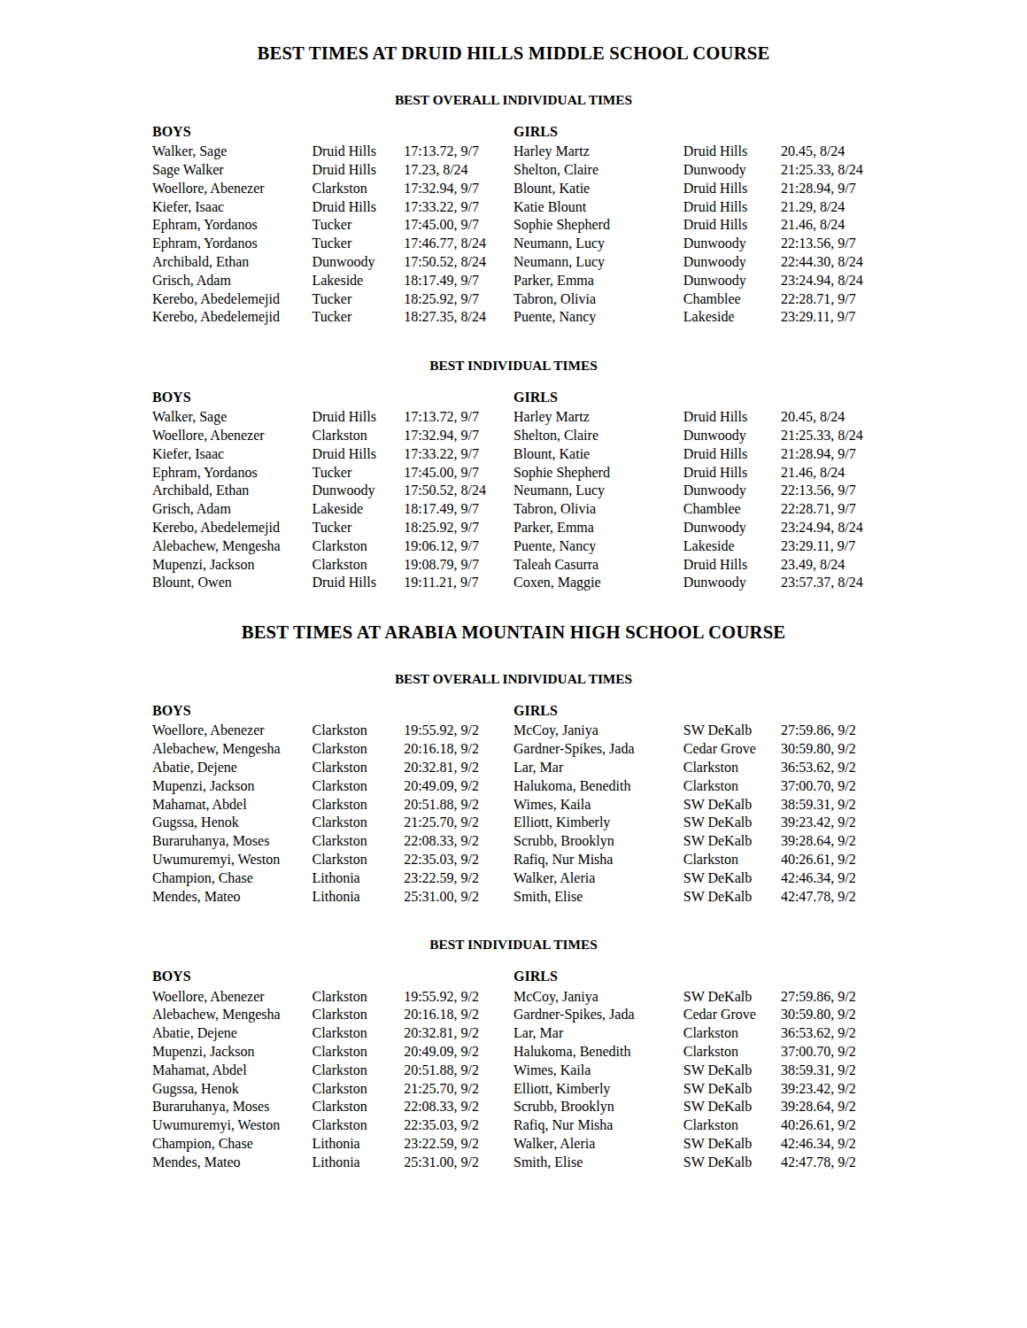BEST TIMES AT DRUID HILLS MIDDLE SCHOOL COURSE
BEST OVERALL INDIVIDUAL TIMES
BOYS
| Walker, Sage | Druid Hills | 17:13.72, 9/7 |
| Sage Walker | Druid Hills | 17.23, 8/24 |
| Woellore, Abenezer | Clarkston | 17:32.94, 9/7 |
| Kiefer, Isaac | Druid Hills | 17:33.22, 9/7 |
| Ephram, Yordanos | Tucker | 17:45.00, 9/7 |
| Ephram, Yordanos | Tucker | 17:46.77, 8/24 |
| Archibald, Ethan | Dunwoody | 17:50.52, 8/24 |
| Grisch, Adam | Lakeside | 18:17.49, 9/7 |
| Kerebo, Abedelemejid | Tucker | 18:25.92, 9/7 |
| Kerebo, Abedelemejid | Tucker | 18:27.35, 8/24 |
GIRLS
| Harley Martz | Druid Hills | 20.45, 8/24 |
| Shelton, Claire | Dunwoody | 21:25.33, 8/24 |
| Blount, Katie | Druid Hills | 21:28.94, 9/7 |
| Katie Blount | Druid Hills | 21.29, 8/24 |
| Sophie Shepherd | Druid Hills | 21.46, 8/24 |
| Neumann, Lucy | Dunwoody | 22:13.56, 9/7 |
| Neumann, Lucy | Dunwoody | 22:44.30, 8/24 |
| Parker, Emma | Dunwoody | 23:24.94, 8/24 |
| Tabron, Olivia | Chamblee | 22:28.71, 9/7 |
| Puente, Nancy | Lakeside | 23:29.11, 9/7 |
BEST INDIVIDUAL TIMES
BOYS
| Walker, Sage | Druid Hills | 17:13.72, 9/7 |
| Woellore, Abenezer | Clarkston | 17:32.94, 9/7 |
| Kiefer, Isaac | Druid Hills | 17:33.22, 9/7 |
| Ephram, Yordanos | Tucker | 17:45.00, 9/7 |
| Archibald, Ethan | Dunwoody | 17:50.52, 8/24 |
| Grisch, Adam | Lakeside | 18:17.49, 9/7 |
| Kerebo, Abedelemejid | Tucker | 18:25.92, 9/7 |
| Alebachew, Mengesha | Clarkston | 19:06.12, 9/7 |
| Mupenzi, Jackson | Clarkston | 19:08.79, 9/7 |
| Blount, Owen | Druid Hills | 19:11.21, 9/7 |
GIRLS
| Harley Martz | Druid Hills | 20.45, 8/24 |
| Shelton, Claire | Dunwoody | 21:25.33, 8/24 |
| Blount, Katie | Druid Hills | 21:28.94, 9/7 |
| Sophie Shepherd | Druid Hills | 21.46, 8/24 |
| Neumann, Lucy | Dunwoody | 22:13.56, 9/7 |
| Tabron, Olivia | Chamblee | 22:28.71, 9/7 |
| Parker, Emma | Dunwoody | 23:24.94, 8/24 |
| Puente, Nancy | Lakeside | 23:29.11, 9/7 |
| Taleah Casurra | Druid Hills | 23.49, 8/24 |
| Coxen, Maggie | Dunwoody | 23:57.37, 8/24 |
BEST TIMES AT ARABIA MOUNTAIN HIGH SCHOOL COURSE
BEST OVERALL INDIVIDUAL TIMES
BOYS
| Woellore, Abenezer | Clarkston | 19:55.92, 9/2 |
| Alebachew, Mengesha | Clarkston | 20:16.18, 9/2 |
| Abatie, Dejene | Clarkston | 20:32.81, 9/2 |
| Mupenzi, Jackson | Clarkston | 20:49.09, 9/2 |
| Mahamat, Abdel | Clarkston | 20:51.88, 9/2 |
| Gugssa, Henok | Clarkston | 21:25.70, 9/2 |
| Buraruhanya, Moses | Clarkston | 22:08.33, 9/2 |
| Uwumuremyi, Weston | Clarkston | 22:35.03, 9/2 |
| Champion, Chase | Lithonia | 23:22.59, 9/2 |
| Mendes, Mateo | Lithonia | 25:31.00, 9/2 |
GIRLS
| McCoy, Janiya | SW DeKalb | 27:59.86, 9/2 |
| Gardner-Spikes, Jada | Cedar Grove | 30:59.80, 9/2 |
| Lar, Mar | Clarkston | 36:53.62, 9/2 |
| Halukoma, Benedith | Clarkston | 37:00.70, 9/2 |
| Wimes, Kaila | SW DeKalb | 38:59.31, 9/2 |
| Elliott, Kimberly | SW DeKalb | 39:23.42, 9/2 |
| Scrubb, Brooklyn | SW DeKalb | 39:28.64, 9/2 |
| Rafiq, Nur Misha | Clarkston | 40:26.61, 9/2 |
| Walker, Aleria | SW DeKalb | 42:46.34, 9/2 |
| Smith, Elise | SW DeKalb | 42:47.78, 9/2 |
BEST INDIVIDUAL TIMES
BOYS
| Woellore, Abenezer | Clarkston | 19:55.92, 9/2 |
| Alebachew, Mengesha | Clarkston | 20:16.18, 9/2 |
| Abatie, Dejene | Clarkston | 20:32.81, 9/2 |
| Mupenzi, Jackson | Clarkston | 20:49.09, 9/2 |
| Mahamat, Abdel | Clarkston | 20:51.88, 9/2 |
| Gugssa, Henok | Clarkston | 21:25.70, 9/2 |
| Buraruhanya, Moses | Clarkston | 22:08.33, 9/2 |
| Uwumuremyi, Weston | Clarkston | 22:35.03, 9/2 |
| Champion, Chase | Lithonia | 23:22.59, 9/2 |
| Mendes, Mateo | Lithonia | 25:31.00, 9/2 |
GIRLS
| McCoy, Janiya | SW DeKalb | 27:59.86, 9/2 |
| Gardner-Spikes, Jada | Cedar Grove | 30:59.80, 9/2 |
| Lar, Mar | Clarkston | 36:53.62, 9/2 |
| Halukoma, Benedith | Clarkston | 37:00.70, 9/2 |
| Wimes, Kaila | SW DeKalb | 38:59.31, 9/2 |
| Elliott, Kimberly | SW DeKalb | 39:23.42, 9/2 |
| Scrubb, Brooklyn | SW DeKalb | 39:28.64, 9/2 |
| Rafiq, Nur Misha | Clarkston | 40:26.61, 9/2 |
| Walker, Aleria | SW DeKalb | 42:46.34, 9/2 |
| Smith, Elise | SW DeKalb | 42:47.78, 9/2 |